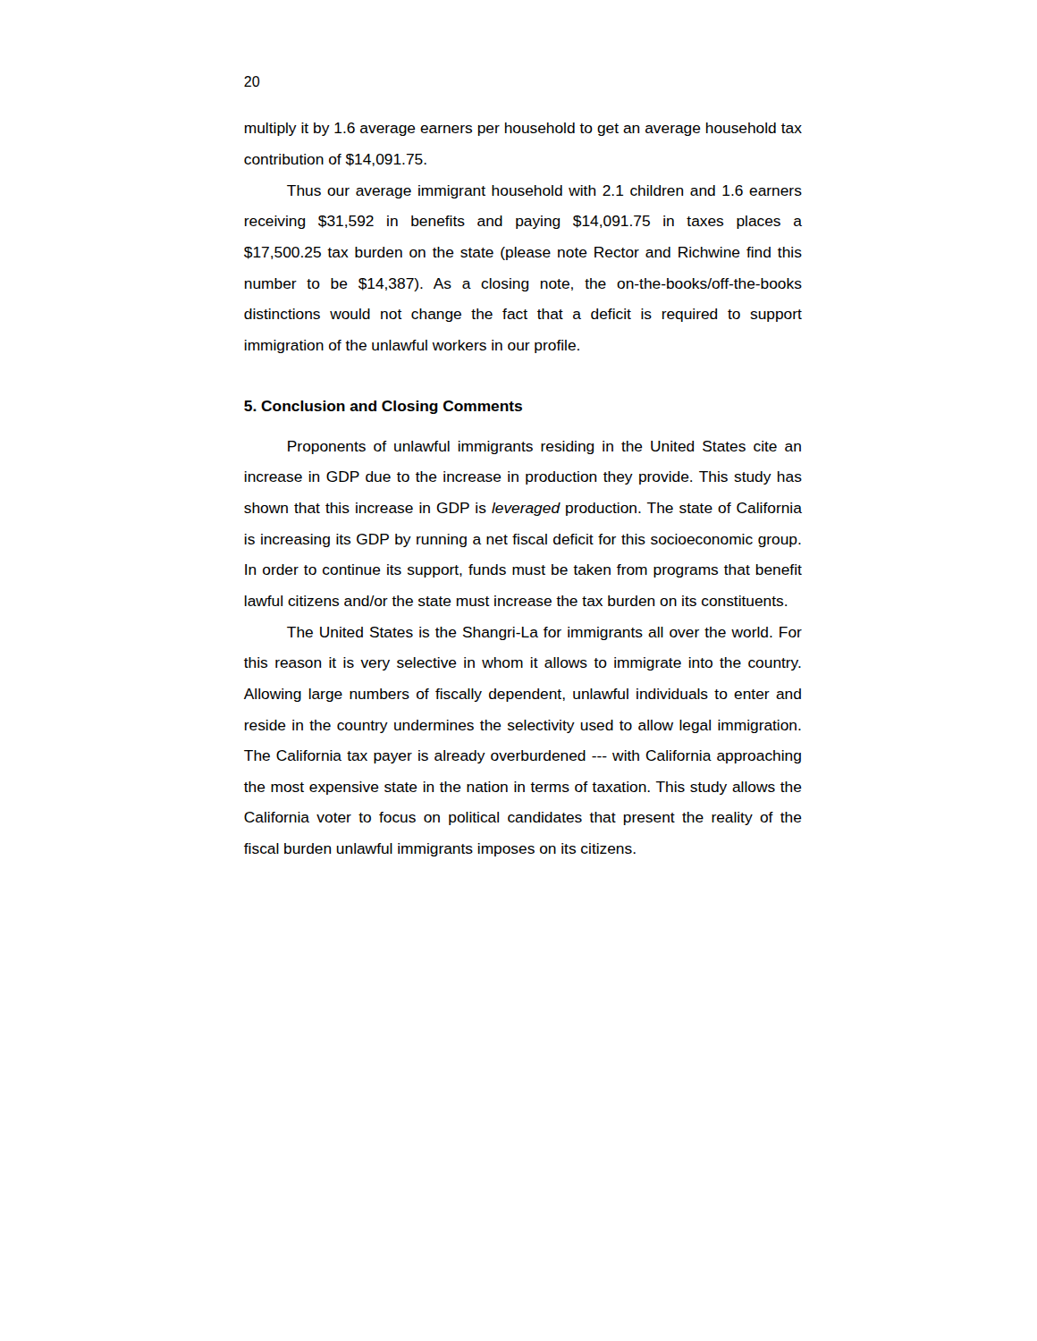20
multiply it by 1.6 average earners per household to get an average household tax contribution of $14,091.75.
Thus our average immigrant household with 2.1 children and 1.6 earners receiving $31,592 in benefits and paying $14,091.75 in taxes places a $17,500.25 tax burden on the state (please note Rector and Richwine find this number to be $14,387). As a closing note, the on-the-books/off-the-books distinctions would not change the fact that a deficit is required to support immigration of the unlawful workers in our profile.
5. Conclusion and Closing Comments
Proponents of unlawful immigrants residing in the United States cite an increase in GDP due to the increase in production they provide. This study has shown that this increase in GDP is leveraged production. The state of California is increasing its GDP by running a net fiscal deficit for this socioeconomic group. In order to continue its support, funds must be taken from programs that benefit lawful citizens and/or the state must increase the tax burden on its constituents.
The United States is the Shangri-La for immigrants all over the world. For this reason it is very selective in whom it allows to immigrate into the country. Allowing large numbers of fiscally dependent, unlawful individuals to enter and reside in the country undermines the selectivity used to allow legal immigration. The California tax payer is already overburdened --- with California approaching the most expensive state in the nation in terms of taxation. This study allows the California voter to focus on political candidates that present the reality of the fiscal burden unlawful immigrants imposes on its citizens.